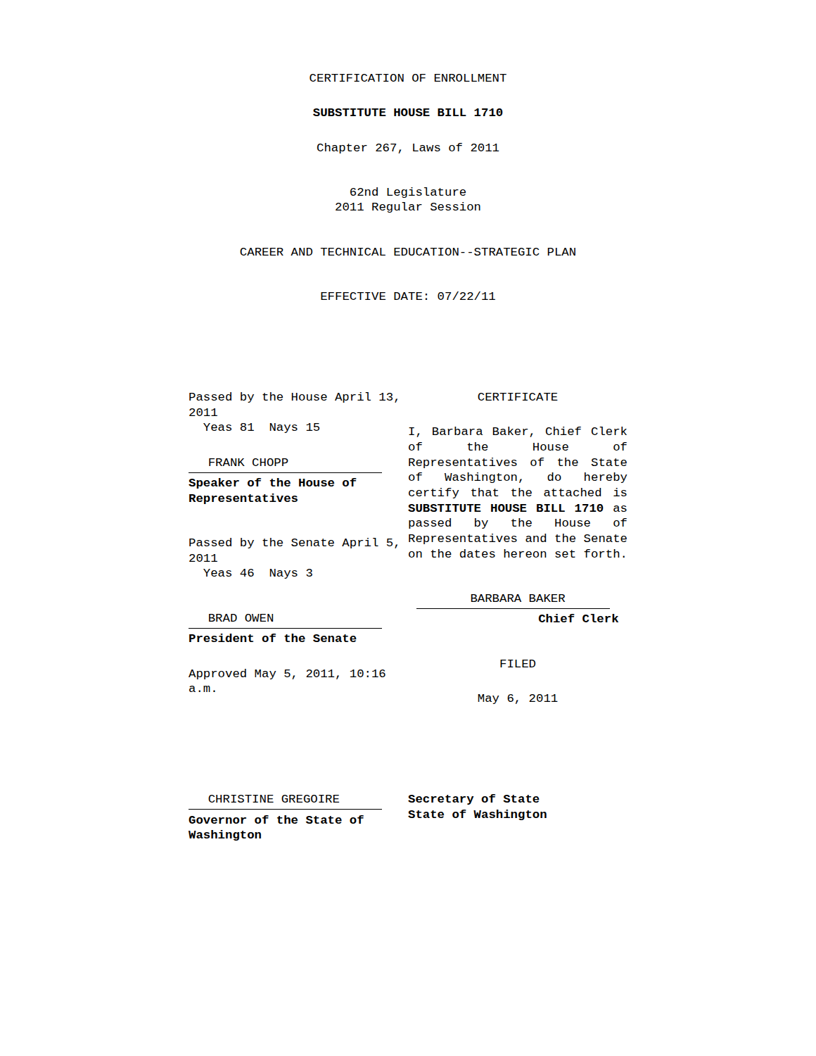CERTIFICATION OF ENROLLMENT
SUBSTITUTE HOUSE BILL 1710
Chapter 267, Laws of 2011
62nd Legislature
2011 Regular Session
CAREER AND TECHNICAL EDUCATION--STRATEGIC PLAN
EFFECTIVE DATE: 07/22/11
| Passed by the House April 13, 2011 Yeas 81 Nays 15 FRANK CHOPP Speaker of the House of Representatives Passed by the Senate April 5, 2011 Yeas 46 Nays 3 BRAD OWEN President of the Senate Approved May 5, 2011, 10:16 a.m. | CERTIFICATE I, Barbara Baker, Chief Clerk of the House of Representatives of the State of Washington, do hereby certify that the attached is SUBSTITUTE HOUSE BILL 1710 as passed by the House of Representatives and the Senate on the dates hereon set forth. BARBARA BAKER Chief Clerk FILED May 6, 2011 |
| CHRISTINE GREGOIRE Governor of the State of Washington | Secretary of State State of Washington |